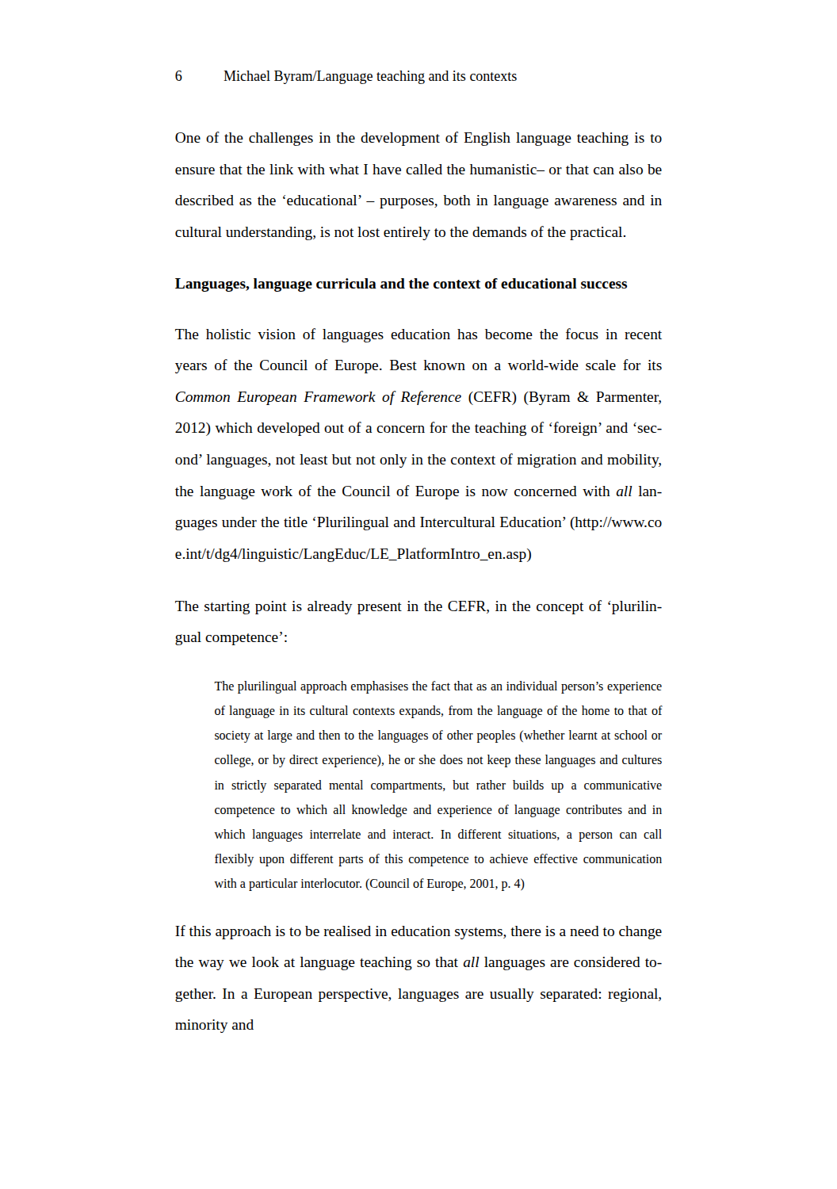6 Michael Byram/Language teaching and its contexts
One of the challenges in the development of English language teaching is to ensure that the link with what I have called the humanistic– or that can also be described as the ‘educational’ – purposes, both in language awareness and in cultural understanding, is not lost entirely to the demands of the practical.
Languages, language curricula and the context of educational success
The holistic vision of languages education has become the focus in recent years of the Council of Europe. Best known on a world-wide scale for its Common European Framework of Reference (CEFR) (Byram & Parmenter, 2012) which developed out of a concern for the teaching of ‘foreign’ and ‘second’ languages, not least but not only in the context of migration and mobility, the language work of the Council of Europe is now concerned with all languages under the title ‘Plurilingual and Intercultural Education’ (http://www.coe.int/t/dg4/linguistic/LangEduc/LE_PlatformIntro_en.asp)
The starting point is already present in the CEFR, in the concept of ‘plurilingual competence’:
The plurilingual approach emphasises the fact that as an individual person’s experience of language in its cultural contexts expands, from the language of the home to that of society at large and then to the languages of other peoples (whether learnt at school or college, or by direct experience), he or she does not keep these languages and cultures in strictly separated mental compartments, but rather builds up a communicative competence to which all knowledge and experience of language contributes and in which languages interrelate and interact. In different situations, a person can call flexibly upon different parts of this competence to achieve effective communication with a particular interlocutor. (Council of Europe, 2001, p. 4)
If this approach is to be realised in education systems, there is a need to change the way we look at language teaching so that all languages are considered together. In a European perspective, languages are usually separated: regional, minority and